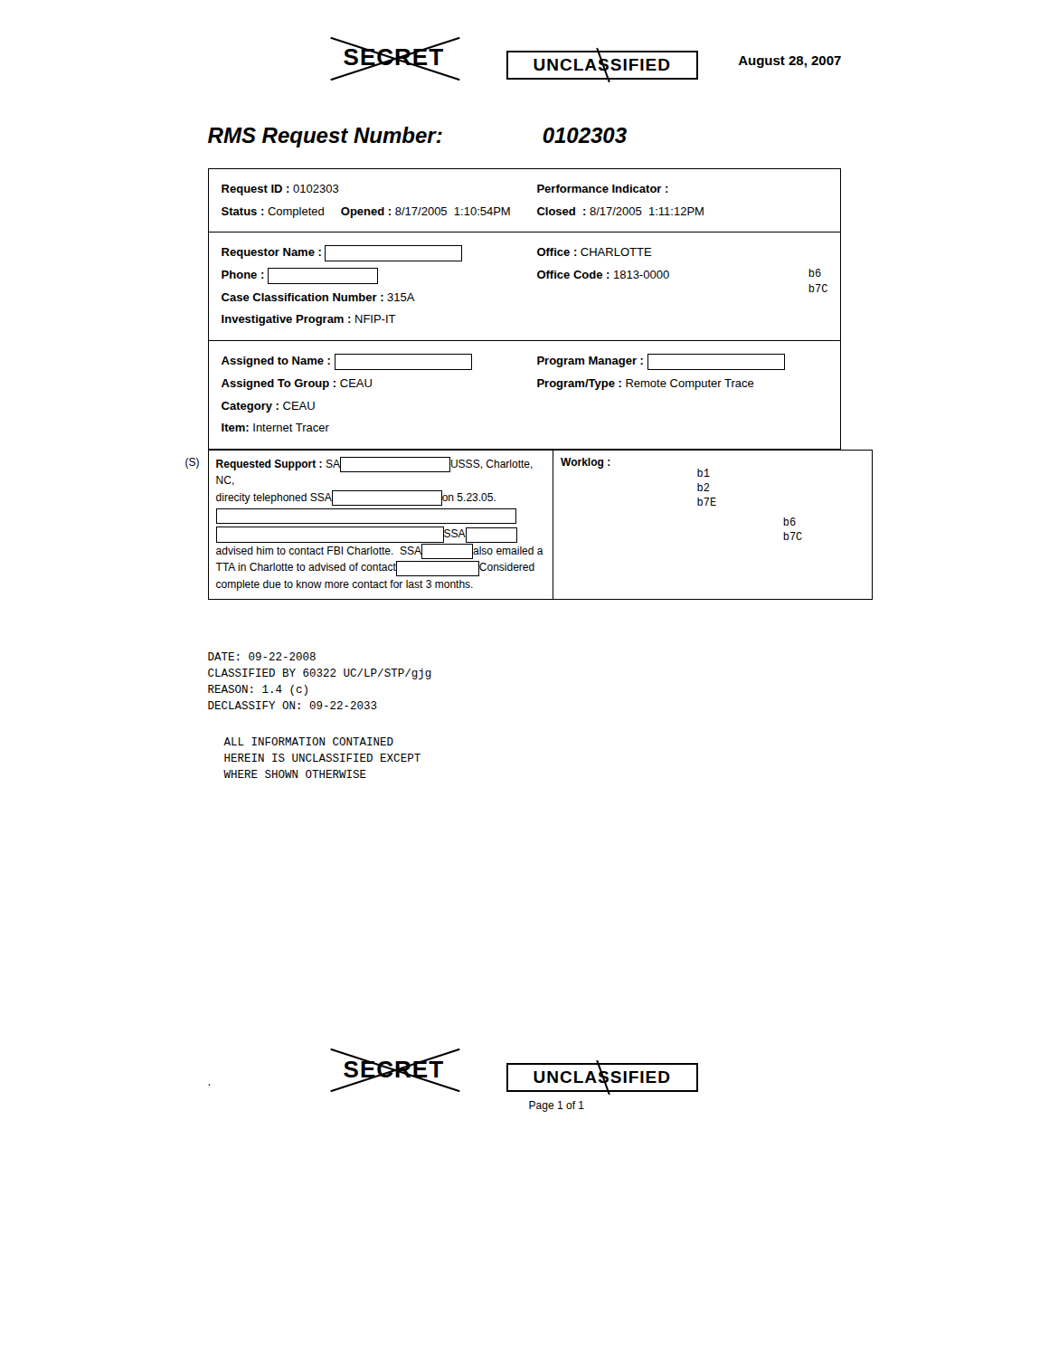SECRET
UNCLASSIFIED
August 28, 2007
RMS Request Number: 0102303
Request ID : 0102303
Performance Indicator :
Status : Completed Opened : 8/17/2005 1:10:54PM
Closed : 8/17/2005 1:11:12PM
Requestor Name :
Office : CHARLOTTE
Phone :
Office Code : 1813-0000
Case Classification Number : 315A
Investigative Program : NFIP-IT
b6
b7C
Assigned to Name :
Program Manager :
Assigned To Group : CEAU
Program/Type : Remote Computer Trace
Category : CEAU
Item: Internet Tracer
(S) Requested Support : SA USSS, Charlotte, NC,
direcity telephoned SSA on 5.23.05.
SSA
advised him to contact FBI Charlotte. SSA also emailed a
TTA in Charlotte to advised of contact Considered
complete due to know more contact for last 3 months.
Worklog :
b1
b2
b7E
b6
b7C
DATE: 09-22-2008
CLASSIFIED BY 60322 UC/LP/STP/gjg
REASON: 1.4 (c)
DECLASSIFY ON: 09-22-2033
ALL INFORMATION CONTAINED
HEREIN IS UNCLASSIFIED EXCEPT
WHERE SHOWN OTHERWISE
.
SECRET
UNCLASSIFIED
Page 1 of 1